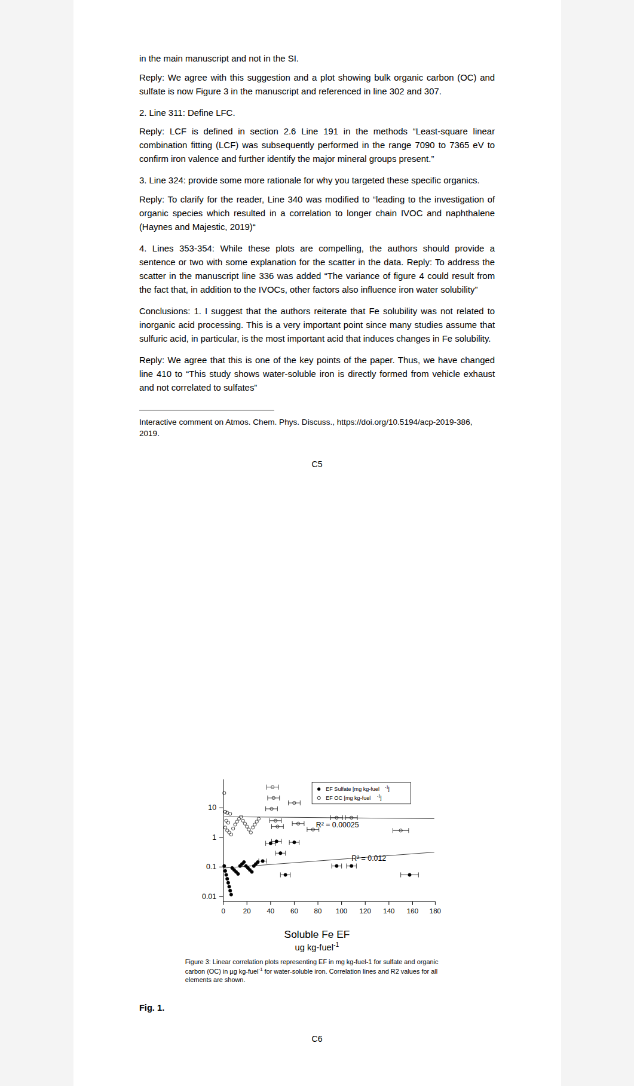in the main manuscript and not in the SI.
Reply: We agree with this suggestion and a plot showing bulk organic carbon (OC) and sulfate is now Figure 3 in the manuscript and referenced in line 302 and 307.
2. Line 311: Define LFC.
Reply: LCF is defined in section 2.6 Line 191 in the methods “Least-square linear combination fitting (LCF) was subsequently performed in the range 7090 to 7365 eV to confirm iron valence and further identify the major mineral groups present.”
3. Line 324: provide some more rationale for why you targeted these specific organics.
Reply: To clarify for the reader, Line 340 was modified to “leading to the investigation of organic species which resulted in a correlation to longer chain IVOC and naphthalene (Haynes and Majestic, 2019)“
4. Lines 353-354: While these plots are compelling, the authors should provide a sentence or two with some explanation for the scatter in the data. Reply: To address the scatter in the manuscript line 336 was added “The variance of figure 4 could result from the fact that, in addition to the IVOCs, other factors also influence iron water solubility”
Conclusions: 1. I suggest that the authors reiterate that Fe solubility was not related to inorganic acid processing. This is a very important point since many studies assume that sulfuric acid, in particular, is the most important acid that induces changes in Fe solubility.
Reply: We agree that this is one of the key points of the paper. Thus, we have changed line 410 to “This study shows water-soluble iron is directly formed from vehicle exhaust and not correlated to sulfates”
Interactive comment on Atmos. Chem. Phys. Discuss., https://doi.org/10.5194/acp-2019-386, 2019.
C5
0.01 0.1 1 10 0 20 40 60 80 100 120 140 160 180 R² = 0.00025 R² = 0.012 EF Sulfate [mg kg-fuel -1 ] EF OC [mg kg-fuel -1 ]
Soluble Fe EF
ug kg-fuel-1
Figure 3: Linear correlation plots representing EF in mg kg-fuel-1 for sulfate and organic carbon (OC) in µg kg-fuel-1 for water-soluble iron. Correlation lines and R2 values for all elements are shown.
Fig. 1.
C6